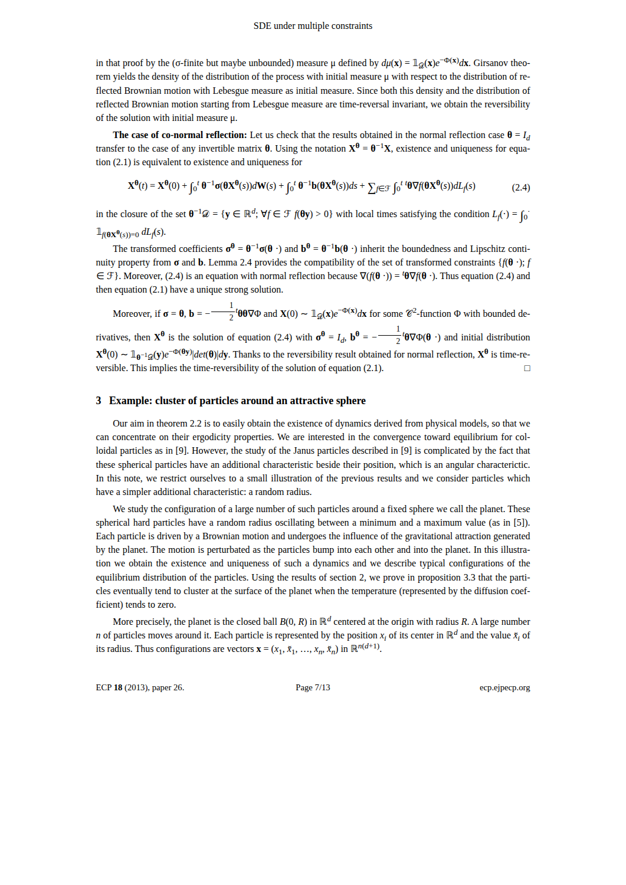SDE under multiple constraints
in that proof by the (σ-finite but maybe unbounded) measure μ defined by dμ(x) = 𝟙𝒟(x)e−Φ(x)dx. Girsanov theorem yields the density of the distribution of the process with initial measure μ with respect to the distribution of reflected Brownian motion with Lebesgue measure as initial measure. Since both this density and the distribution of reflected Brownian motion starting from Lebesgue measure are time-reversal invariant, we obtain the reversibility of the solution with initial measure μ.
The case of co-normal reflection: Let us check that the results obtained in the normal reflection case θ = Id transfer to the case of any invertible matrix θ. Using the notation Xθ = θ−1X, existence and uniqueness for equation (2.1) is equivalent to existence and uniqueness for
Xθ(t) = Xθ(0) + ∫0t θ−1σ(θXθ(s))dW(s) + ∫0t θ−1b(θXθ(s))ds + ∑f∈ℱ ∫0t tθ∇f(θXθ(s))dLf(s)
(2.4)
in the closure of the set θ−1𝒟 = {y ∈ ℝd; ∀f ∈ ℱ f(θy) > 0} with local times satisfying the condition Lf(·) = ∫0· 𝟙f(θXθ(s))=0 dLf(s).
The transformed coefficients σθ = θ−1σ(θ ·) and bθ = θ−1b(θ ·) inherit the boundedness and Lipschitz continuity property from σ and b. Lemma 2.4 provides the compatibility of the set of transformed constraints {f(θ ·); f ∈ ℱ}. Moreover, (2.4) is an equation with normal reflection because ∇(f(θ ·)) = tθ∇f(θ ·). Thus equation (2.4) and then equation (2.1) have a unique strong solution.
Moreover, if σ = θ, b = −12tθθ∇Φ and X(0) ∼ 𝟙𝒟(x)e−Φ(x)dx for some 𝒞2-function Φ with bounded derivatives, then Xθ is the solution of equation (2.4) with σθ = Id, bθ = −12tθ∇Φ(θ ·) and initial distribution Xθ(0) ∼ 𝟙θ−1𝒟(y)e−Φ(θy)|det(θ)|dy. Thanks to the reversibility result obtained for normal reflection, Xθ is time-reversible. This implies the time-reversibility of the solution of equation (2.1). □
3 Example: cluster of particles around an attractive sphere
Our aim in theorem 2.2 is to easily obtain the existence of dynamics derived from physical models, so that we can concentrate on their ergodicity properties. We are interested in the convergence toward equilibrium for colloidal particles as in [9]. However, the study of the Janus particles described in [9] is complicated by the fact that these spherical particles have an additional characteristic beside their position, which is an angular characterictic. In this note, we restrict ourselves to a small illustration of the previous results and we consider particles which have a simpler additional characteristic: a random radius.
We study the configuration of a large number of such particles around a fixed sphere we call the planet. These spherical hard particles have a random radius oscillating between a minimum and a maximum value (as in [5]). Each particle is driven by a Brownian motion and undergoes the influence of the gravitational attraction generated by the planet. The motion is perturbated as the particles bump into each other and into the planet. In this illustration we obtain the existence and uniqueness of such a dynamics and we describe typical configurations of the equilibrium distribution of the particles. Using the results of section 2, we prove in proposition 3.3 that the particles eventually tend to cluster at the surface of the planet when the temperature (represented by the diffusion coefficient) tends to zero.
More precisely, the planet is the closed ball B(0, R) in ℝd centered at the origin with radius R. A large number n of particles moves around it. Each particle is represented by the position xi of its center in ℝd and the value x̆i of its radius. Thus configurations are vectors x = (x1, x̆1, …, xn, x̆n) in ℝn(d+1).
ECP 18 (2013), paper 26. Page 7/13 ecp.ejpecp.org